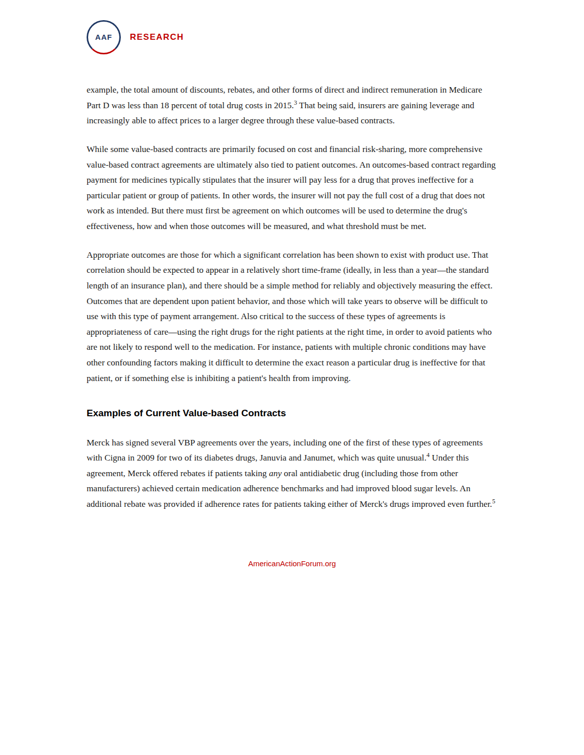AAF
RESEARCH
example, the total amount of discounts, rebates, and other forms of direct and indirect remuneration in Medicare Part D was less than 18 percent of total drug costs in 2015.3 That being said, insurers are gaining leverage and increasingly able to affect prices to a larger degree through these value-based contracts.
While some value-based contracts are primarily focused on cost and financial risk-sharing, more comprehensive value-based contract agreements are ultimately also tied to patient outcomes. An outcomes-based contract regarding payment for medicines typically stipulates that the insurer will pay less for a drug that proves ineffective for a particular patient or group of patients. In other words, the insurer will not pay the full cost of a drug that does not work as intended. But there must first be agreement on which outcomes will be used to determine the drug's effectiveness, how and when those outcomes will be measured, and what threshold must be met.
Appropriate outcomes are those for which a significant correlation has been shown to exist with product use. That correlation should be expected to appear in a relatively short time-frame (ideally, in less than a year—the standard length of an insurance plan), and there should be a simple method for reliably and objectively measuring the effect. Outcomes that are dependent upon patient behavior, and those which will take years to observe will be difficult to use with this type of payment arrangement. Also critical to the success of these types of agreements is appropriateness of care—using the right drugs for the right patients at the right time, in order to avoid patients who are not likely to respond well to the medication. For instance, patients with multiple chronic conditions may have other confounding factors making it difficult to determine the exact reason a particular drug is ineffective for that patient, or if something else is inhibiting a patient's health from improving.
Examples of Current Value-based Contracts
Merck has signed several VBP agreements over the years, including one of the first of these types of agreements with Cigna in 2009 for two of its diabetes drugs, Januvia and Janumet, which was quite unusual.4 Under this agreement, Merck offered rebates if patients taking any oral antidiabetic drug (including those from other manufacturers) achieved certain medication adherence benchmarks and had improved blood sugar levels. An additional rebate was provided if adherence rates for patients taking either of Merck's drugs improved even further.5
AmericanActionForum.org